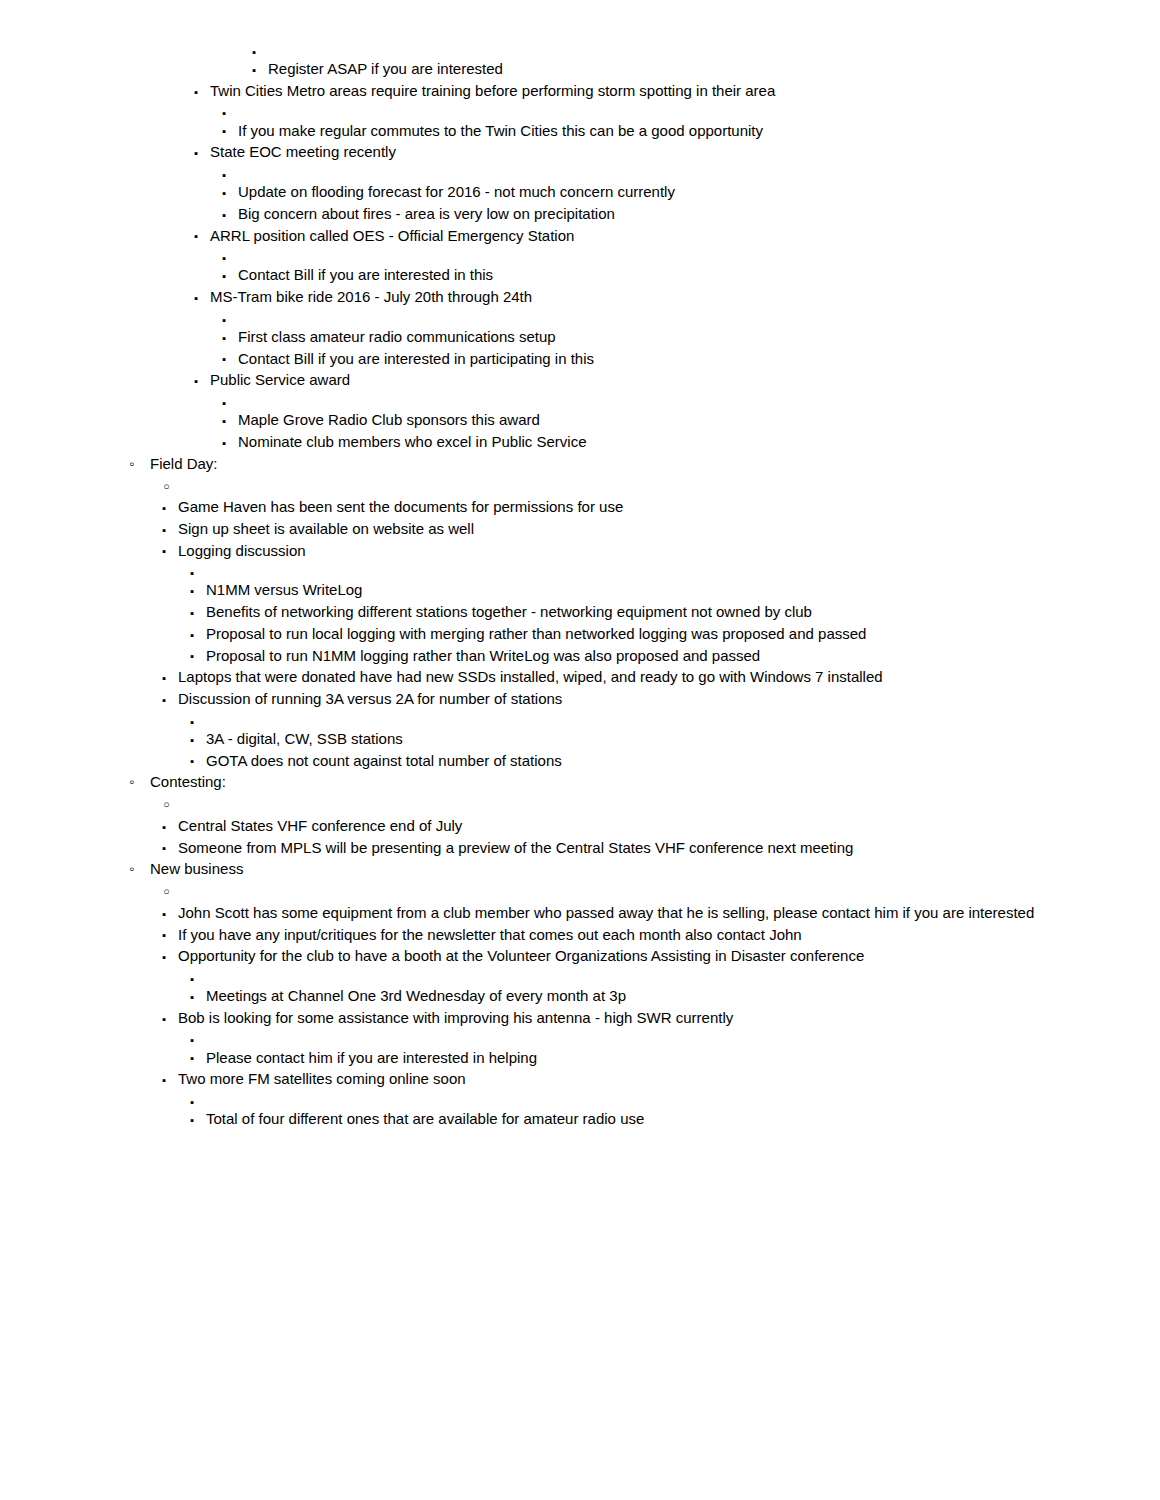Register ASAP if you are interested
Twin Cities Metro areas require training before performing storm spotting in their area
If you make regular commutes to the Twin Cities this can be a good opportunity
State EOC meeting recently
Update on flooding forecast for 2016 - not much concern currently
Big concern about fires - area is very low on precipitation
ARRL position called OES - Official Emergency Station
Contact Bill if you are interested in this
MS-Tram bike ride 2016 - July 20th through 24th
First class amateur radio communications setup
Contact Bill if you are interested in participating in this
Public Service award
Maple Grove Radio Club sponsors this award
Nominate club members who excel in Public Service
◦Field Day:
Game Haven has been sent the documents for permissions for use
Sign up sheet is available on website as well
Logging discussion
N1MM versus WriteLog
Benefits of networking different stations together - networking equipment not owned by club
Proposal to run local logging with merging rather than networked logging was proposed and passed
Proposal to run N1MM logging rather than WriteLog was also proposed and passed
Laptops that were donated have had new SSDs installed, wiped, and ready to go with Windows 7 installed
Discussion of running 3A versus 2A for number of stations
3A - digital, CW, SSB stations
GOTA does not count against total number of stations
◦Contesting:
Central States VHF conference end of July
Someone from MPLS will be presenting a preview of the Central States VHF conference next meeting
◦New business
John Scott has some equipment from a club member who passed away that he is selling, please contact him if you are interested
If you have any input/critiques for the newsletter that comes out each month also contact John
Opportunity for the club to have a booth at the Volunteer Organizations Assisting in Disaster conference
Meetings at Channel One 3rd Wednesday of every month at 3p
Bob is looking for some assistance with improving his antenna - high SWR currently
Please contact him if you are interested in helping
Two more FM satellites coming online soon
Total of four different ones that are available for amateur radio use